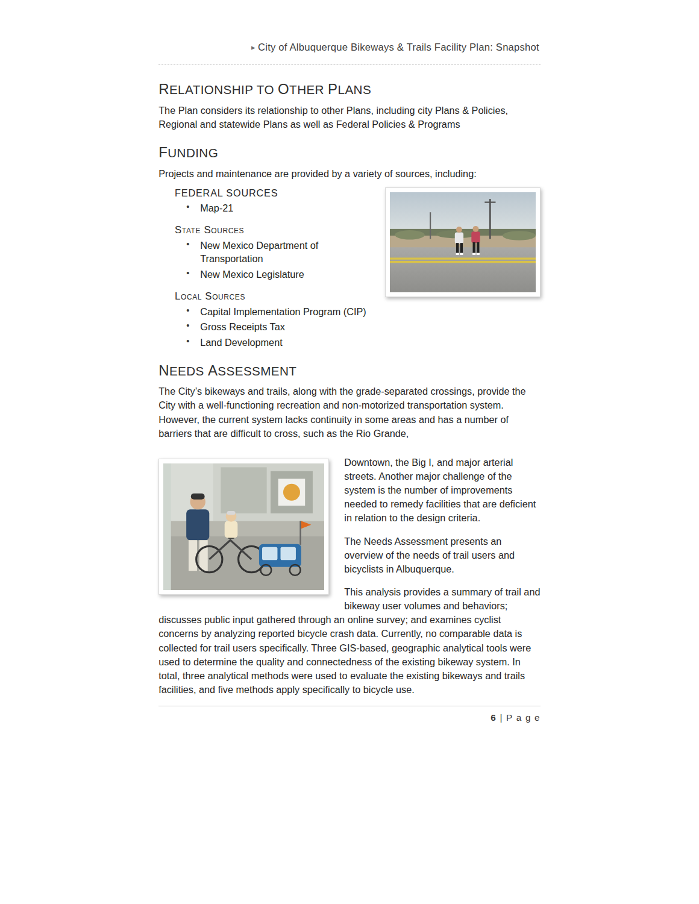▸City of Albuquerque Bikeways & Trails Facility Plan: Snapshot
RELATIONSHIP TO OTHER PLANS
The Plan considers its relationship to other Plans, including city Plans & Policies, Regional and statewide Plans as well as Federal Policies & Programs
FUNDING
Projects and maintenance are provided by a variety of sources, including:
Federal Sources
Map-21
State Sources
New Mexico Department of Transportation
New Mexico Legislature
Local Sources
Capital Implementation Program (CIP)
Gross Receipts Tax
Land Development
NEEDS ASSESSMENT
The City’s bikeways and trails, along with the grade-separated crossings, provide the City with a well-functioning recreation and non-motorized transportation system. However, the current system lacks continuity in some areas and has a number of barriers that are difficult to cross, such as the Rio Grande,
Downtown, the Big I, and major arterial streets. Another major challenge of the system is the number of improvements needed to remedy facilities that are deficient in relation to the design criteria.
The Needs Assessment presents an overview of the needs of trail users and bicyclists in Albuquerque.
This analysis provides a summary of trail and bikeway user volumes and behaviors; discusses public input gathered through an online survey; and examines cyclist concerns by analyzing reported bicycle crash data. Currently, no comparable data is collected for trail users specifically. Three GIS-based, geographic analytical tools were used to determine the quality and connectedness of the existing bikeway system. In total, three analytical methods were used to evaluate the existing bikeways and trails facilities, and five methods apply specifically to bicycle use.
6 | P a g e